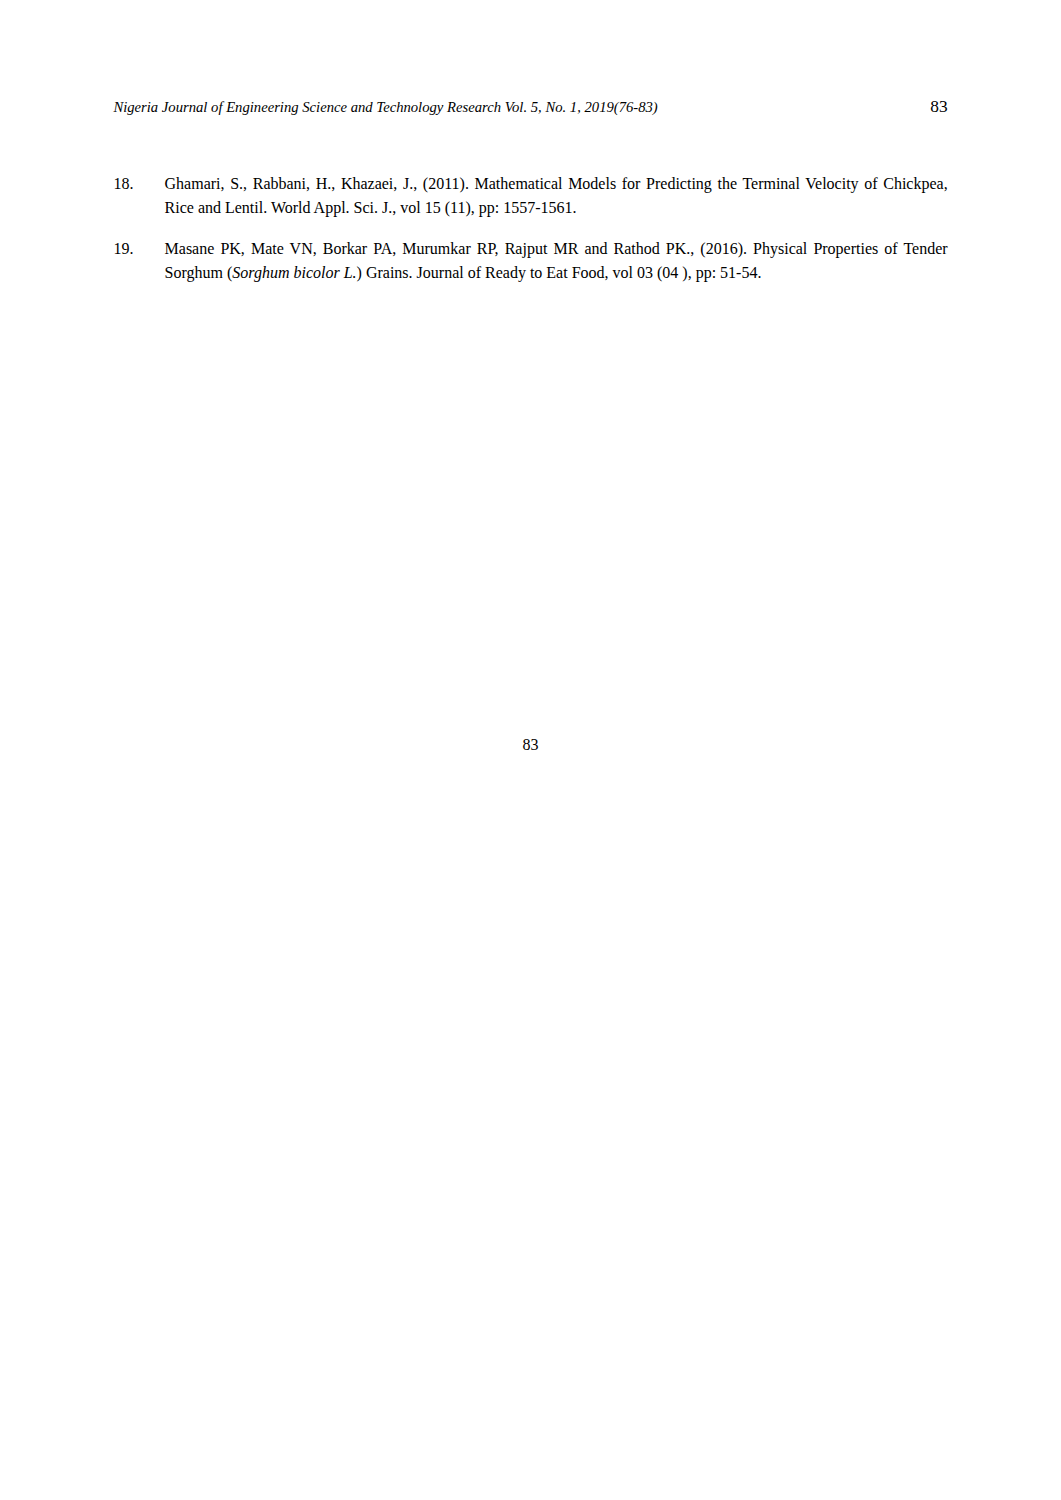Nigeria Journal of Engineering Science and Technology Research Vol. 5, No. 1, 2019(76-83) 83
18. Ghamari, S., Rabbani, H., Khazaei, J., (2011). Mathematical Models for Predicting the Terminal Velocity of Chickpea, Rice and Lentil. World Appl. Sci. J., vol 15 (11), pp: 1557-1561.
19. Masane PK, Mate VN, Borkar PA, Murumkar RP, Rajput MR and Rathod PK., (2016). Physical Properties of Tender Sorghum (Sorghum bicolor L.) Grains. Journal of Ready to Eat Food, vol 03 (04 ), pp: 51-54.
83